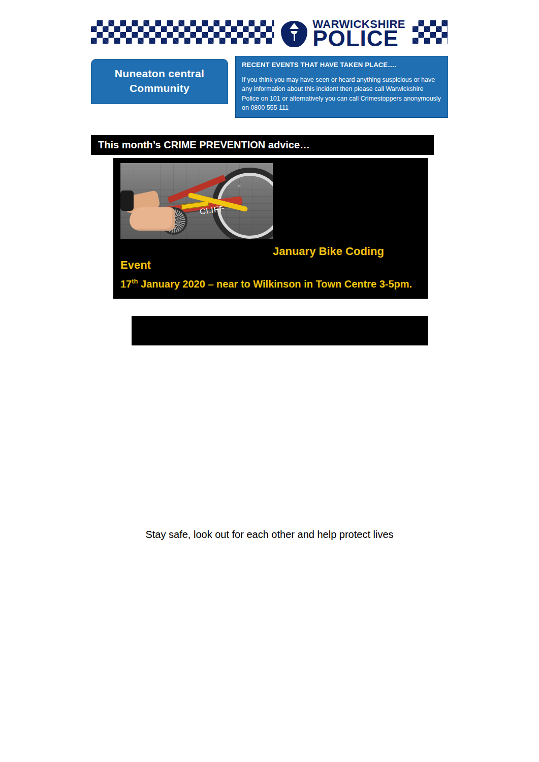WARWICKSHIRE POLICE
Nuneaton central
Community
RECENT EVENTS THAT HAVE TAKEN PLACE….
If you think you may have seen or heard anything suspicious or have any information about this incident then please call Warwickshire Police on 101 or alternatively you can call Crimestoppers anonymously on 0800 555 111
This month’s CRIME PREVENTION advice…
CLIFF
January Bike Coding
Event
17th January 2020 – near to Wilkinson in Town Centre 3-5pm.
Stay safe, look out for each other and help protect lives